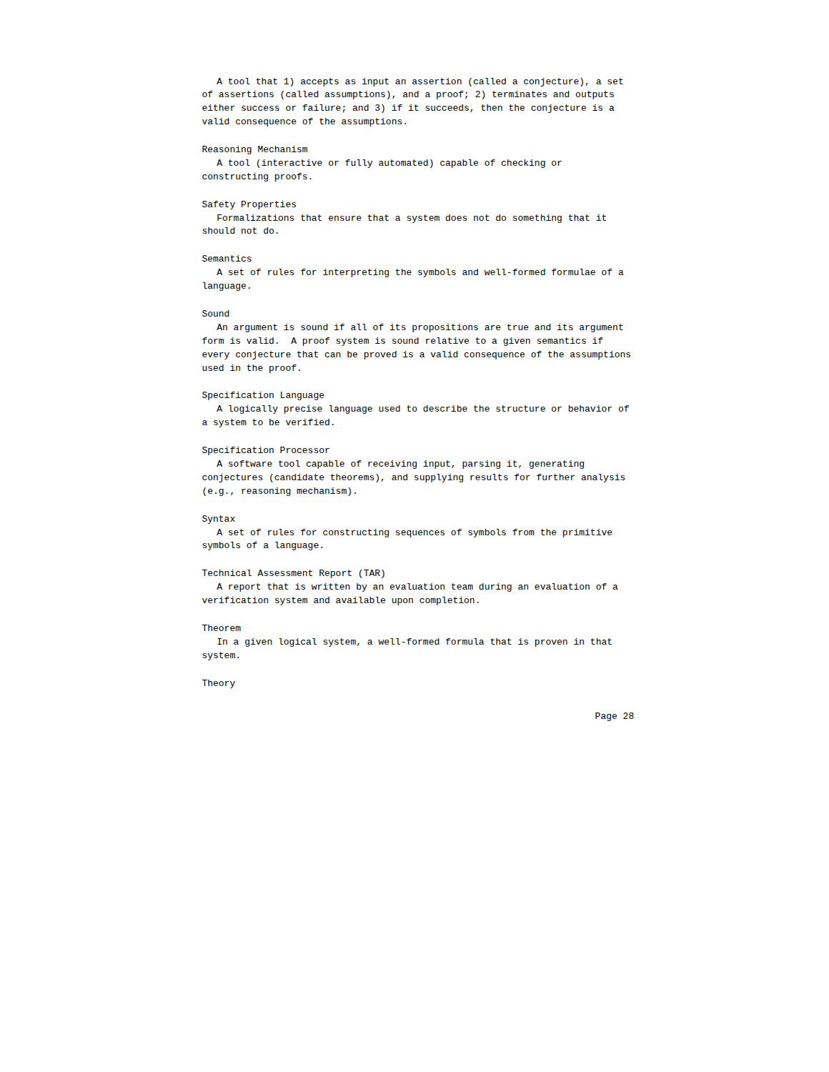A tool that 1) accepts as input an assertion (called a conjecture), a set of assertions (called assumptions), and a proof; 2) terminates and outputs either success or failure; and 3) if it succeeds, then the conjecture is a valid consequence of the assumptions.
Reasoning Mechanism
A tool (interactive or fully automated) capable of checking or constructing proofs.
Safety Properties
Formalizations that ensure that a system does not do something that it should not do.
Semantics
A set of rules for interpreting the symbols and well-formed formulae of a language.
Sound
An argument is sound if all of its propositions are true and its argument form is valid. A proof system is sound relative to a given semantics if every conjecture that can be proved is a valid consequence of the assumptions used in the proof.
Specification Language
A logically precise language used to describe the structure or behavior of a system to be verified.
Specification Processor
A software tool capable of receiving input, parsing it, generating conjectures (candidate theorems), and supplying results for further analysis (e.g., reasoning mechanism).
Syntax
A set of rules for constructing sequences of symbols from the primitive symbols of a language.
Technical Assessment Report (TAR)
A report that is written by an evaluation team during an evaluation of a verification system and available upon completion.
Theorem
In a given logical system, a well-formed formula that is proven in that system.
Theory
Page 28